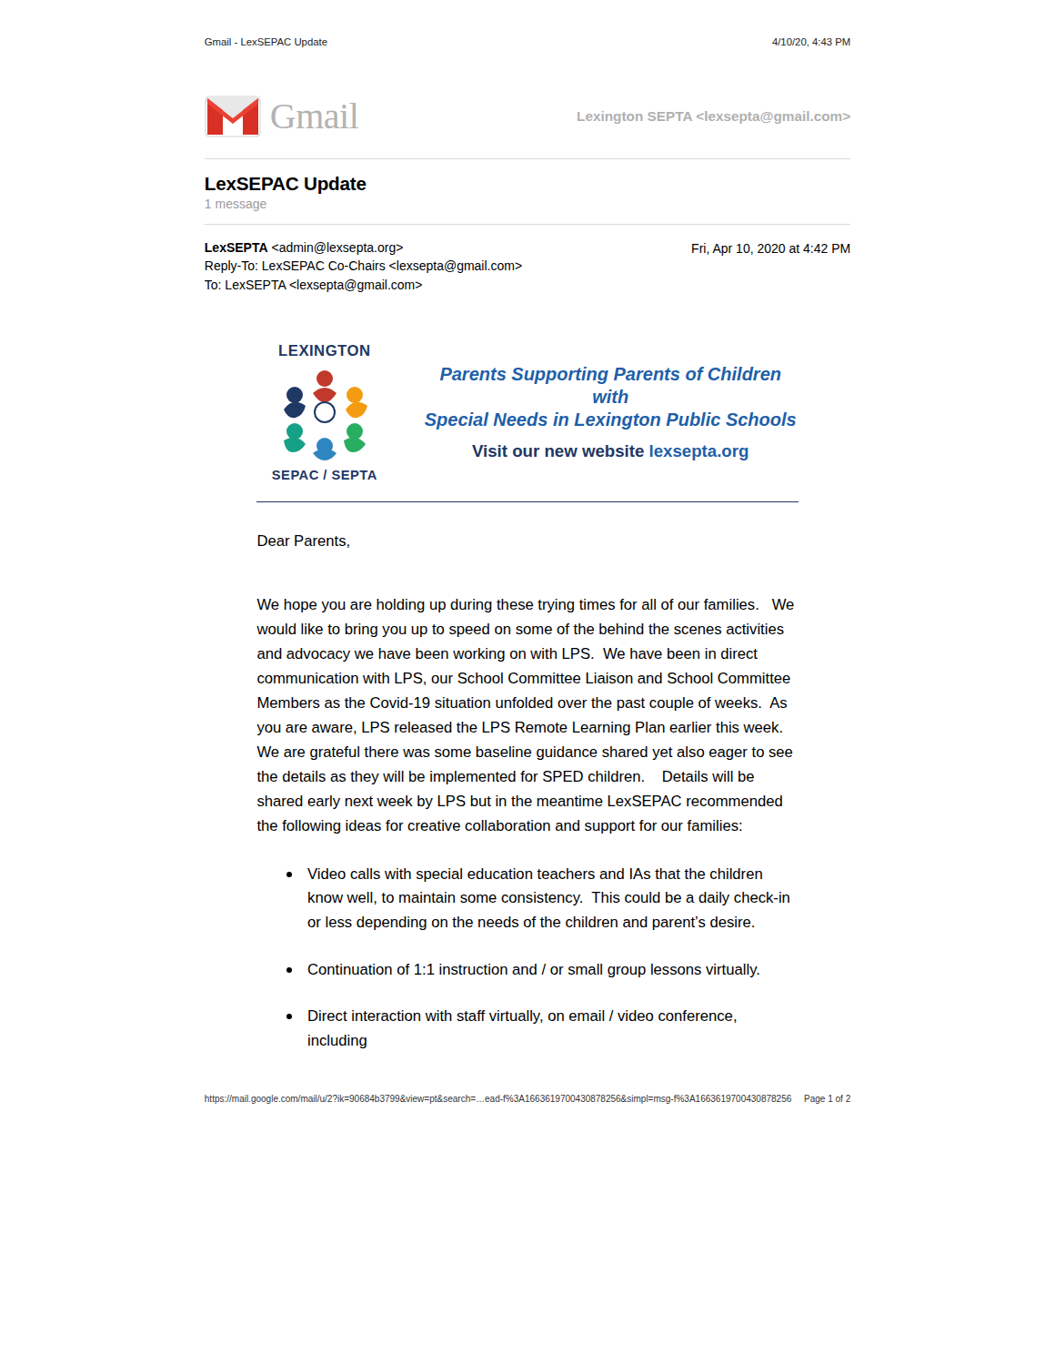Gmail - LexSEPAC Update
4/10/20, 4:43 PM
Gmail
Lexington SEPTA <lexsepta@gmail.com>
LexSEPAC Update
1 message
LexSEPTA <admin@lexsepta.org>
Reply-To: LexSEPAC Co-Chairs <lexsepta@gmail.com>
To: LexSEPTA <lexsepta@gmail.com>
Fri, Apr 10, 2020 at 4:42 PM
LEXINGTON
SEPAC / SEPTA
Parents Supporting Parents of Children with
Special Needs in Lexington Public Schools
Visit our new website lexsepta.org
Dear Parents,
We hope you are holding up during these trying times for all of our families. We would like to bring you up to speed on some of the behind the scenes activities and advocacy we have been working on with LPS. We have been in direct communication with LPS, our School Committee Liaison and School Committee Members as the Covid-19 situation unfolded over the past couple of weeks. As you are aware, LPS released the LPS Remote Learning Plan earlier this week. We are grateful there was some baseline guidance shared yet also eager to see the details as they will be implemented for SPED children. Details will be shared early next week by LPS but in the meantime LexSEPAC recommended the following ideas for creative collaboration and support for our families:
Video calls with special education teachers and IAs that the children know well, to maintain some consistency. This could be a daily check-in or less depending on the needs of the children and parent’s desire.
Continuation of 1:1 instruction and / or small group lessons virtually.
Direct interaction with staff virtually, on email / video conference, including
https://mail.google.com/mail/u/2?ik=90684b3799&view=pt&search=…ead-f%3A1663619700430878256&simpl=msg-f%3A1663619700430878256
Page 1 of 2